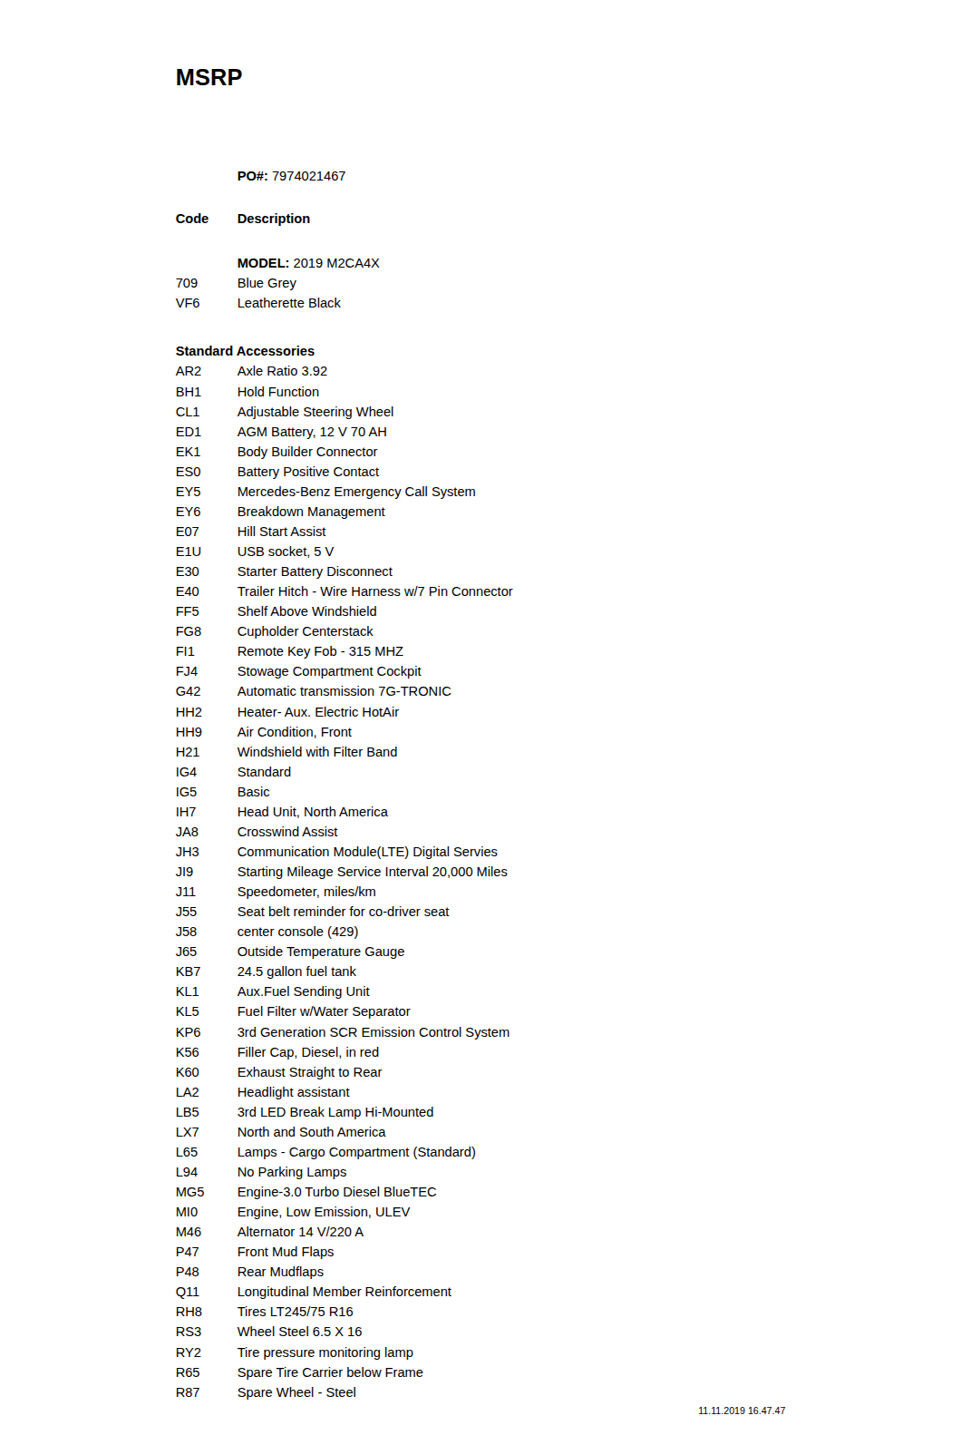MSRP
PO#: 7974021467
| Code | Description |
| --- | --- |
| | MODEL: 2019 M2CA4X |
| 709 | Blue Grey |
| VF6 | Leatherette Black |
| Standard Accessories |
| AR2 | Axle Ratio 3.92 |
| BH1 | Hold Function |
| CL1 | Adjustable Steering Wheel |
| ED1 | AGM Battery, 12 V 70 AH |
| EK1 | Body Builder Connector |
| ES0 | Battery Positive Contact |
| EY5 | Mercedes-Benz Emergency Call System |
| EY6 | Breakdown Management |
| E07 | Hill Start Assist |
| E1U | USB socket, 5 V |
| E30 | Starter Battery Disconnect |
| E40 | Trailer Hitch - Wire Harness w/7 Pin Connector |
| FF5 | Shelf Above Windshield |
| FG8 | Cupholder Centerstack |
| FI1 | Remote Key Fob - 315 MHZ |
| FJ4 | Stowage Compartment Cockpit |
| G42 | Automatic transmission 7G-TRONIC |
| HH2 | Heater- Aux. Electric HotAir |
| HH9 | Air Condition, Front |
| H21 | Windshield with Filter Band |
| IG4 | Standard |
| IG5 | Basic |
| IH7 | Head Unit, North America |
| JA8 | Crosswind Assist |
| JH3 | Communication Module(LTE) Digital Servies |
| JI9 | Starting Mileage Service Interval 20,000 Miles |
| J11 | Speedometer, miles/km |
| J55 | Seat belt reminder for co-driver seat |
| J58 | center console (429) |
| J65 | Outside Temperature Gauge |
| KB7 | 24.5 gallon fuel tank |
| KL1 | Aux.Fuel Sending Unit |
| KL5 | Fuel Filter w/Water Separator |
| KP6 | 3rd Generation SCR Emission Control System |
| K56 | Filler Cap, Diesel, in red |
| K60 | Exhaust Straight to Rear |
| LA2 | Headlight assistant |
| LB5 | 3rd LED Break Lamp Hi-Mounted |
| LX7 | North and South America |
| L65 | Lamps - Cargo Compartment (Standard) |
| L94 | No Parking Lamps |
| MG5 | Engine-3.0 Turbo Diesel BlueTEC |
| MI0 | Engine, Low Emission, ULEV |
| M46 | Alternator 14 V/220 A |
| P47 | Front Mud Flaps |
| P48 | Rear Mudflaps |
| Q11 | Longitudinal Member Reinforcement |
| RH8 | Tires LT245/75 R16 |
| RS3 | Wheel Steel 6.5 X 16 |
| RY2 | Tire pressure monitoring lamp |
| R65 | Spare Tire Carrier below Frame |
| R87 | Spare Wheel - Steel |
11.11.2019 16.47.47